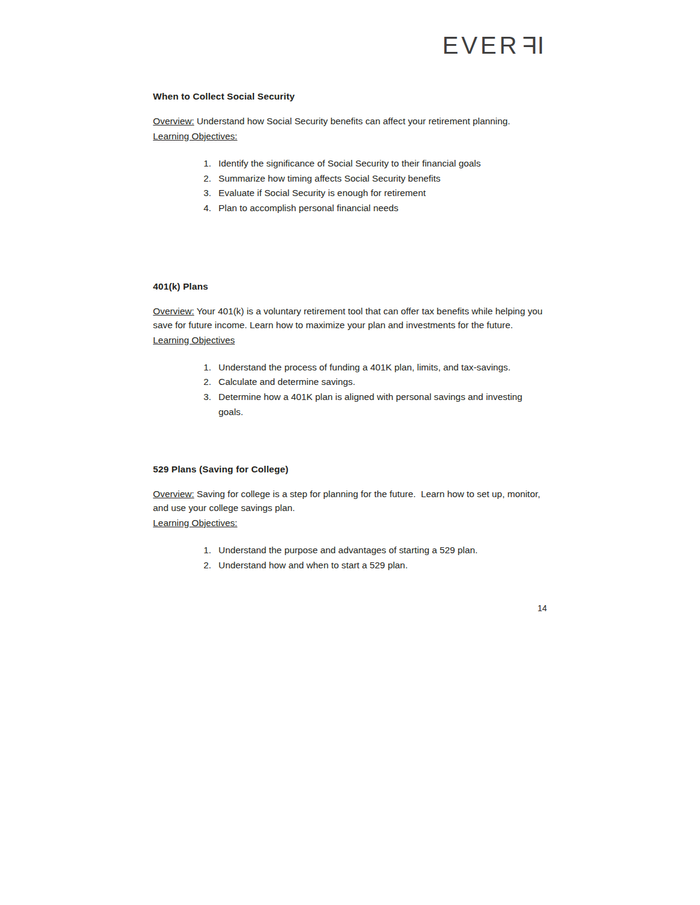EVERFI
When to Collect Social Security
Overview: Understand how Social Security benefits can affect your retirement planning.
Learning Objectives:
Identify the significance of Social Security to their financial goals
Summarize how timing affects Social Security benefits
Evaluate if Social Security is enough for retirement
Plan to accomplish personal financial needs
401(k) Plans
Overview: Your 401(k) is a voluntary retirement tool that can offer tax benefits while helping you save for future income. Learn how to maximize your plan and investments for the future.
Learning Objectives
Understand the process of funding a 401K plan, limits, and tax-savings.
Calculate and determine savings.
Determine how a 401K plan is aligned with personal savings and investing goals.
529 Plans (Saving for College)
Overview: Saving for college is a step for planning for the future. Learn how to set up, monitor, and use your college savings plan.
Learning Objectives:
Understand the purpose and advantages of starting a 529 plan.
Understand how and when to start a 529 plan.
14